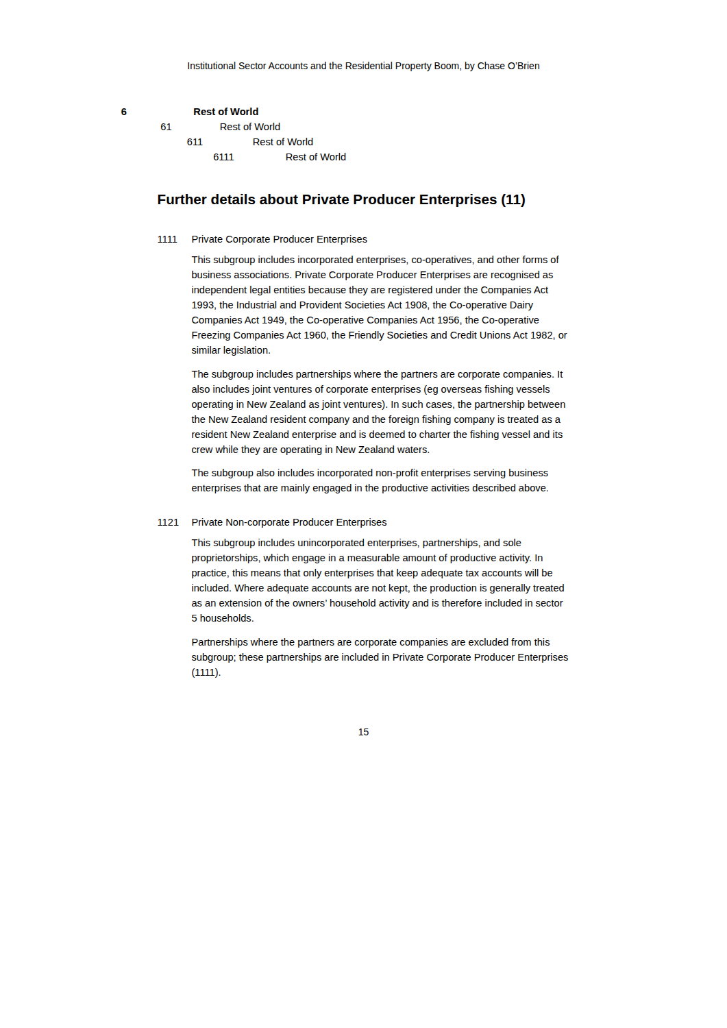Institutional Sector Accounts and the Residential Property Boom, by Chase O’Brien
6 Rest of World
61 Rest of World
611 Rest of World
6111 Rest of World
Further details about Private Producer Enterprises (11)
1111 Private Corporate Producer Enterprises
This subgroup includes incorporated enterprises, co-operatives, and other forms of business associations. Private Corporate Producer Enterprises are recognised as independent legal entities because they are registered under the Companies Act 1993, the Industrial and Provident Societies Act 1908, the Co-operative Dairy Companies Act 1949, the Co-operative Companies Act 1956, the Co-operative Freezing Companies Act 1960, the Friendly Societies and Credit Unions Act 1982, or similar legislation.
The subgroup includes partnerships where the partners are corporate companies. It also includes joint ventures of corporate enterprises (eg overseas fishing vessels operating in New Zealand as joint ventures). In such cases, the partnership between the New Zealand resident company and the foreign fishing company is treated as a resident New Zealand enterprise and is deemed to charter the fishing vessel and its crew while they are operating in New Zealand waters.
The subgroup also includes incorporated non-profit enterprises serving business enterprises that are mainly engaged in the productive activities described above.
1121 Private Non-corporate Producer Enterprises
This subgroup includes unincorporated enterprises, partnerships, and sole proprietorships, which engage in a measurable amount of productive activity. In practice, this means that only enterprises that keep adequate tax accounts will be included. Where adequate accounts are not kept, the production is generally treated as an extension of the owners’ household activity and is therefore included in sector 5 households.
Partnerships where the partners are corporate companies are excluded from this subgroup; these partnerships are included in Private Corporate Producer Enterprises (1111).
15